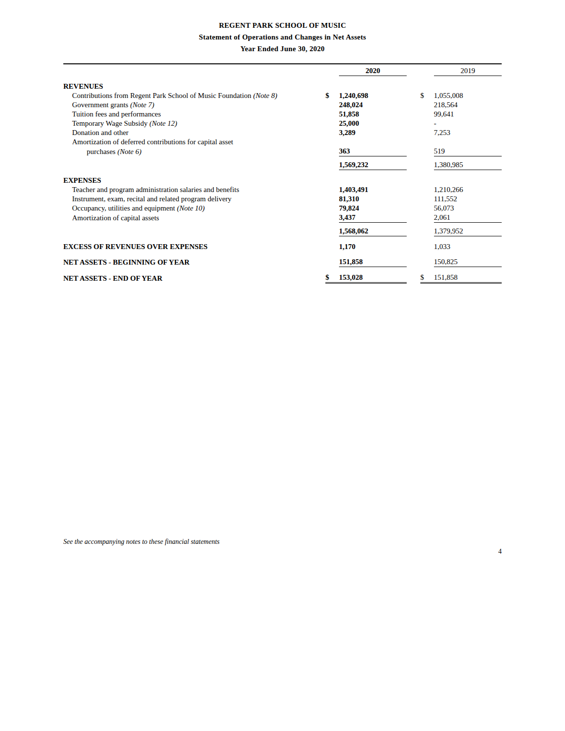REGENT PARK SCHOOL OF MUSIC
Statement of Operations and Changes in Net Assets
Year Ended June 30, 2020
| | | 2020 | | | 2019 |
| REVENUES | | | | | |
| Contributions from Regent Park School of Music Foundation (Note 8) | $ | 1,240,698 | | $ | 1,055,008 |
| Government grants (Note 7) | | 248,024 | | | 218,564 |
| Tuition fees and performances | | 51,858 | | | 99,641 |
| Temporary Wage Subsidy (Note 12) | | 25,000 | | | - |
| Donation and other | | 3,289 | | | 7,253 |
| Amortization of deferred contributions for capital asset | | | | | |
| purchases (Note 6) | | 363 | | | 519 |
| | | 1,569,232 | | | 1,380,985 |
| EXPENSES | | | | | |
| Teacher and program administration salaries and benefits | | 1,403,491 | | | 1,210,266 |
| Instrument, exam, recital and related program delivery | | 81,310 | | | 111,552 |
| Occupancy, utilities and equipment (Note 10) | | 79,824 | | | 56,073 |
| Amortization of capital assets | | 3,437 | | | 2,061 |
| | | 1,568,062 | | | 1,379,952 |
| EXCESS OF REVENUES OVER EXPENSES | | 1,170 | | | 1,033 |
| NET ASSETS - BEGINNING OF YEAR | | 151,858 | | | 150,825 |
| NET ASSETS - END OF YEAR | $ | 153,028 | | $ | 151,858 |
See the accompanying notes to these financial statements
4